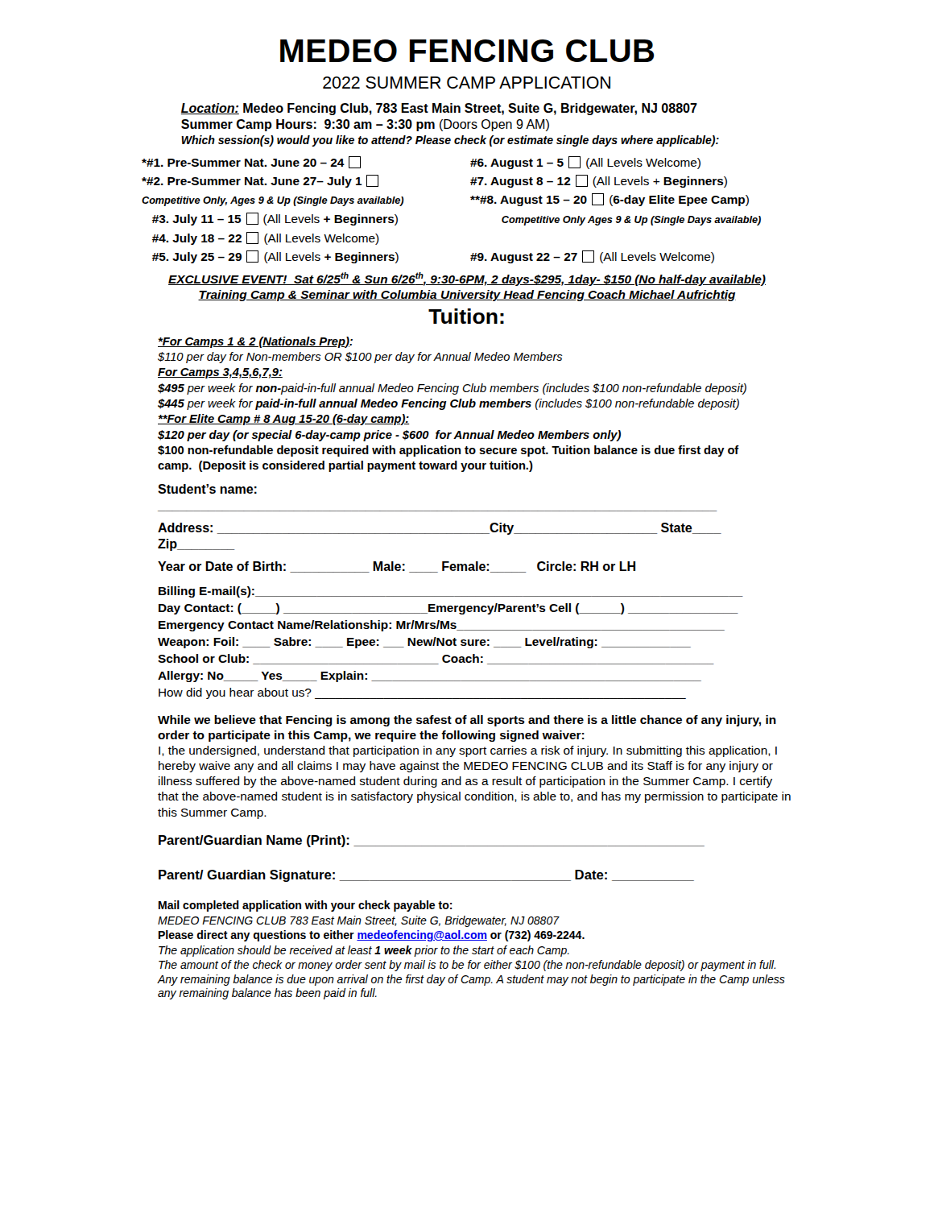MEDEO FENCING CLUB
2022 SUMMER CAMP APPLICATION
Location: Medeo Fencing Club, 783 East Main Street, Suite G, Bridgewater, NJ 08807
Summer Camp Hours: 9:30 am – 3:30 pm (Doors Open 9 AM)
Which session(s) would you like to attend? Please check (or estimate single days where applicable):
| *#1. Pre-Summer Nat. June 20 – 24 | #6. August 1 – 5 (All Levels Welcome) |
| *#2. Pre-Summer Nat. June 27– July 1 | #7. August 8 – 12 (All Levels + Beginners ) |
| Competitive Only, Ages 9 & Up (Single Days available) | **#8. August 15 – 20 ( 6-day Elite Epee Camp ) |
| #3. July 11 – 15 (All Levels + Beginners ) | Competitive Only Ages 9 & Up (Single Days available) |
| #4. July 18 – 22 (All Levels Welcome) | |
| #5. July 25 – 29 (All Levels + Beginners ) | #9. August 22 – 27 (All Levels Welcome) |
EXCLUSIVE EVENT! Sat 6/25th & Sun 6/26th, 9:30-6PM, 2 days-$295, 1day- $150 (No half-day available)
Training Camp & Seminar with Columbia University Head Fencing Coach Michael Aufrichtig
Tuition:
*For Camps 1 & 2 (Nationals Prep):
$110 per day for Non-members OR $100 per day for Annual Medeo Members
For Camps 3,4,5,6,7,9:
$495 per week for non-paid-in-full annual Medeo Fencing Club members (includes $100 non-refundable deposit)
$445 per week for paid-in-full annual Medeo Fencing Club members (includes $100 non-refundable deposit)
**For Elite Camp # 8 Aug 15-20 (6-day camp):
$120 per day (or special 6-day-camp price - $600 for Annual Medeo Members only)
$100 non-refundable deposit required with application to secure spot. Tuition balance is due first day of
camp. (Deposit is considered partial payment toward your tuition.)
Student’s name: ______________________________________________________________________________
Address: ______________________________________City____________________ State____ Zip________
Year or Date of Birth: ___________ Male: ____ Female:_____ Circle: RH or LH
Billing E-mail(s):_______________________________________________________________________
Day Contact: (_____) _____________________Emergency/Parent’s Cell (______) ________________
Emergency Contact Name/Relationship: Mr/Mrs/Ms_______________________________________
Weapon: Foil: ____ Sabre: ____ Epee: ___ New/Not sure: ____ Level/rating: _____________
School or Club: ___________________________ Coach: _________________________________
Allergy: No_____ Yes_____ Explain: ________________________________________________
How did you hear about us? ______________________________________________________
While we believe that Fencing is among the safest of all sports and there is a little chance of any injury, in order to participate in this Camp, we require the following signed waiver:
I, the undersigned, understand that participation in any sport carries a risk of injury. In submitting this application, I hereby waive any and all claims I may have against the MEDEO FENCING CLUB and its Staff is for any injury or illness suffered by the above-named student during and as a result of participation in the Summer Camp. I certify that the above-named student is in satisfactory physical condition, is able to, and has my permission to participate in this Summer Camp.
Parent/Guardian Name (Print): _______________________________________________
Parent/ Guardian Signature: _______________________________ Date: ___________
Mail completed application with your check payable to:
MEDEO FENCING CLUB 783 East Main Street, Suite G, Bridgewater, NJ 08807
Please direct any questions to either medeofencing@aol.com or (732) 469-2244.
The application should be received at least 1 week prior to the start of each Camp.
The amount of the check or money order sent by mail is to be for either $100 (the non-refundable deposit) or payment in full. Any remaining balance is due upon arrival on the first day of Camp. A student may not begin to participate in the Camp unless any remaining balance has been paid in full.